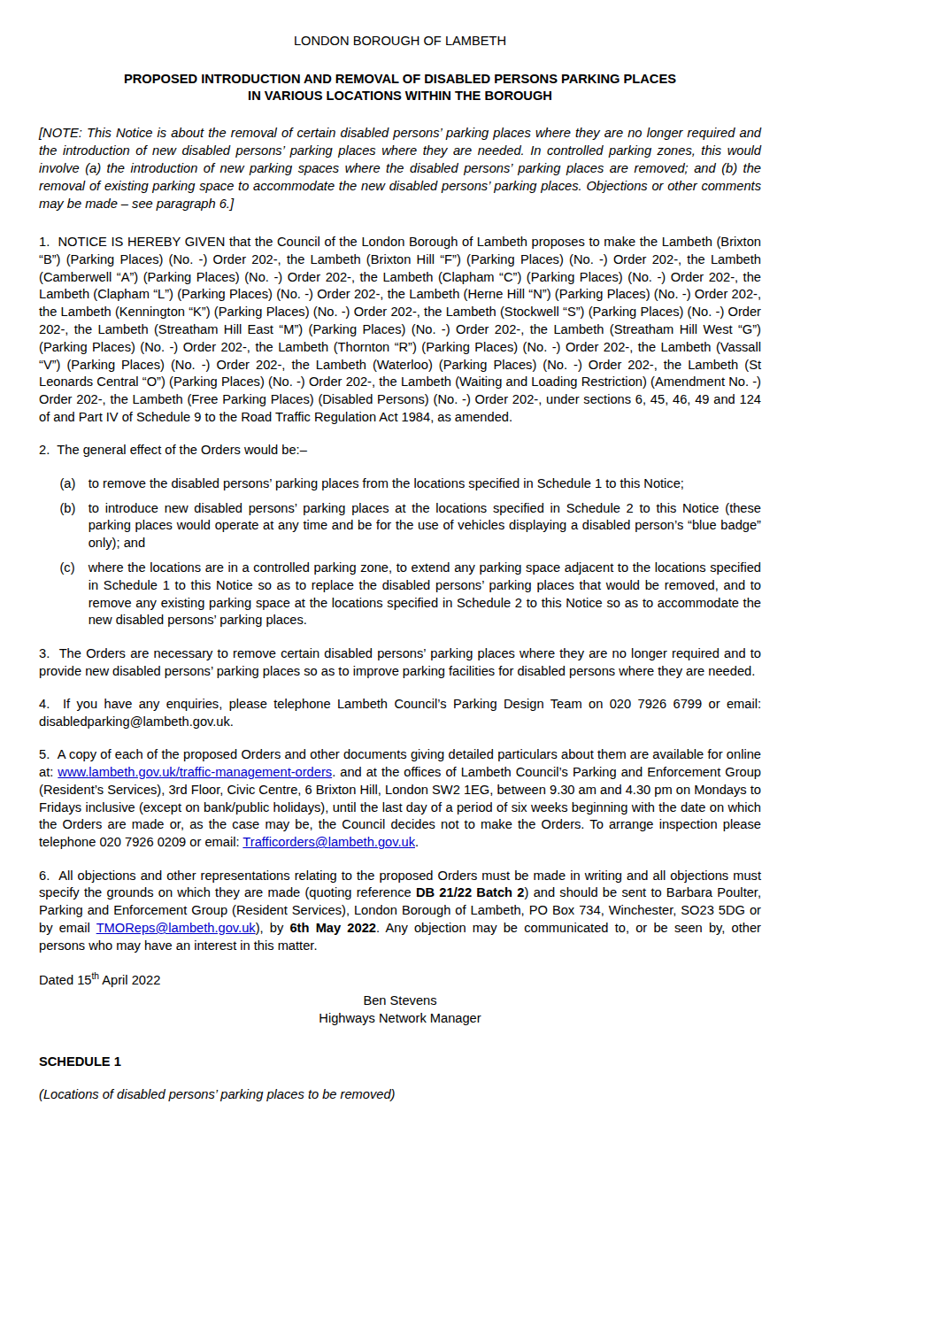LONDON BOROUGH OF LAMBETH
PROPOSED INTRODUCTION AND REMOVAL OF DISABLED PERSONS PARKING PLACES
IN VARIOUS LOCATIONS WITHIN THE BOROUGH
[NOTE: This Notice is about the removal of certain disabled persons’ parking places where they are no longer required and the introduction of new disabled persons’ parking places where they are needed. In controlled parking zones, this would involve (a) the introduction of new parking spaces where the disabled persons’ parking places are removed; and (b) the removal of existing parking space to accommodate the new disabled persons’ parking places. Objections or other comments may be made – see paragraph 6.]
1. NOTICE IS HEREBY GIVEN that the Council of the London Borough of Lambeth proposes to make the Lambeth (Brixton “B”) (Parking Places) (No. -) Order 202-, the Lambeth (Brixton Hill “F”) (Parking Places) (No. -) Order 202-, the Lambeth (Camberwell “A”) (Parking Places) (No. -) Order 202-, the Lambeth (Clapham “C”) (Parking Places) (No. -) Order 202-, the Lambeth (Clapham “L”) (Parking Places) (No. -) Order 202-, the Lambeth (Herne Hill “N”) (Parking Places) (No. -) Order 202-, the Lambeth (Kennington “K”) (Parking Places) (No. -) Order 202-, the Lambeth (Stockwell “S”) (Parking Places) (No. -) Order 202-, the Lambeth (Streatham Hill East “M”) (Parking Places) (No. -) Order 202-, the Lambeth (Streatham Hill West “G”) (Parking Places) (No. -) Order 202-, the Lambeth (Thornton “R”) (Parking Places) (No. -) Order 202-, the Lambeth (Vassall “V”) (Parking Places) (No. -) Order 202-, the Lambeth (Waterloo) (Parking Places) (No. -) Order 202-, the Lambeth (St Leonards Central “O”) (Parking Places) (No. -) Order 202-, the Lambeth (Waiting and Loading Restriction) (Amendment No. -) Order 202-, the Lambeth (Free Parking Places) (Disabled Persons) (No. -) Order 202-, under sections 6, 45, 46, 49 and 124 of and Part IV of Schedule 9 to the Road Traffic Regulation Act 1984, as amended.
2. The general effect of the Orders would be:–
(a) to remove the disabled persons’ parking places from the locations specified in Schedule 1 to this Notice;
(b) to introduce new disabled persons’ parking places at the locations specified in Schedule 2 to this Notice (these parking places would operate at any time and be for the use of vehicles displaying a disabled person’s “blue badge” only); and
(c) where the locations are in a controlled parking zone, to extend any parking space adjacent to the locations specified in Schedule 1 to this Notice so as to replace the disabled persons’ parking places that would be removed, and to remove any existing parking space at the locations specified in Schedule 2 to this Notice so as to accommodate the new disabled persons’ parking places.
3. The Orders are necessary to remove certain disabled persons’ parking places where they are no longer required and to provide new disabled persons’ parking places so as to improve parking facilities for disabled persons where they are needed.
4. If you have any enquiries, please telephone Lambeth Council’s Parking Design Team on 020 7926 6799 or email: disabledparking@lambeth.gov.uk.
5. A copy of each of the proposed Orders and other documents giving detailed particulars about them are available for online at: www.lambeth.gov.uk/traffic-management-orders. and at the offices of Lambeth Council’s Parking and Enforcement Group (Resident’s Services), 3rd Floor, Civic Centre, 6 Brixton Hill, London SW2 1EG, between 9.30 am and 4.30 pm on Mondays to Fridays inclusive (except on bank/public holidays), until the last day of a period of six weeks beginning with the date on which the Orders are made or, as the case may be, the Council decides not to make the Orders. To arrange inspection please telephone 020 7926 0209 or email: Trafficorders@lambeth.gov.uk.
6. All objections and other representations relating to the proposed Orders must be made in writing and all objections must specify the grounds on which they are made (quoting reference DB 21/22 Batch 2) and should be sent to Barbara Poulter, Parking and Enforcement Group (Resident Services), London Borough of Lambeth, PO Box 734, Winchester, SO23 5DG or by email TMOReps@lambeth.gov.uk), by 6th May 2022. Any objection may be communicated to, or be seen by, other persons who may have an interest in this matter.
Dated 15th April 2022
Ben Stevens
Highways Network Manager
SCHEDULE 1
(Locations of disabled persons’ parking places to be removed)